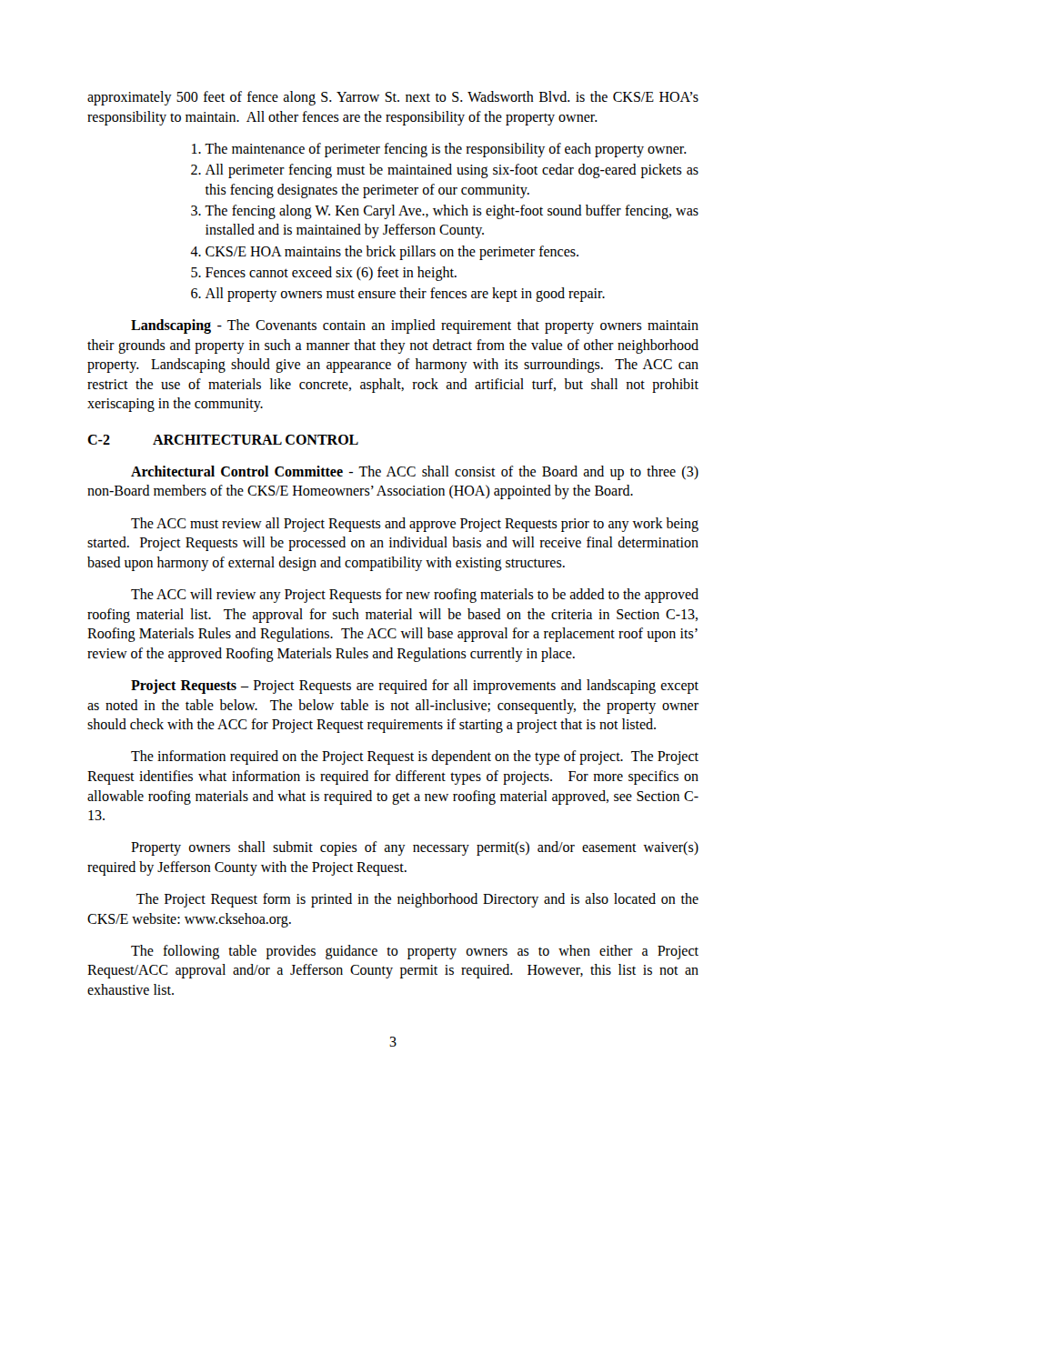approximately 500 feet of fence along S. Yarrow St. next to S. Wadsworth Blvd. is the CKS/E HOA’s responsibility to maintain. All other fences are the responsibility of the property owner.
The maintenance of perimeter fencing is the responsibility of each property owner.
All perimeter fencing must be maintained using six-foot cedar dog-eared pickets as this fencing designates the perimeter of our community.
The fencing along W. Ken Caryl Ave., which is eight-foot sound buffer fencing, was installed and is maintained by Jefferson County.
CKS/E HOA maintains the brick pillars on the perimeter fences.
Fences cannot exceed six (6) feet in height.
All property owners must ensure their fences are kept in good repair.
Landscaping - The Covenants contain an implied requirement that property owners maintain their grounds and property in such a manner that they not detract from the value of other neighborhood property. Landscaping should give an appearance of harmony with its surroundings. The ACC can restrict the use of materials like concrete, asphalt, rock and artificial turf, but shall not prohibit xeriscaping in the community.
C-2 ARCHITECTURAL CONTROL
Architectural Control Committee - The ACC shall consist of the Board and up to three (3) non-Board members of the CKS/E Homeowners’ Association (HOA) appointed by the Board.
The ACC must review all Project Requests and approve Project Requests prior to any work being started. Project Requests will be processed on an individual basis and will receive final determination based upon harmony of external design and compatibility with existing structures.
The ACC will review any Project Requests for new roofing materials to be added to the approved roofing material list. The approval for such material will be based on the criteria in Section C-13, Roofing Materials Rules and Regulations. The ACC will base approval for a replacement roof upon its’ review of the approved Roofing Materials Rules and Regulations currently in place.
Project Requests – Project Requests are required for all improvements and landscaping except as noted in the table below. The below table is not all-inclusive; consequently, the property owner should check with the ACC for Project Request requirements if starting a project that is not listed.
The information required on the Project Request is dependent on the type of project. The Project Request identifies what information is required for different types of projects. For more specifics on allowable roofing materials and what is required to get a new roofing material approved, see Section C-13.
Property owners shall submit copies of any necessary permit(s) and/or easement waiver(s) required by Jefferson County with the Project Request.
The Project Request form is printed in the neighborhood Directory and is also located on the CKS/E website: www.cksehoa.org.
The following table provides guidance to property owners as to when either a Project Request/ACC approval and/or a Jefferson County permit is required. However, this list is not an exhaustive list.
3